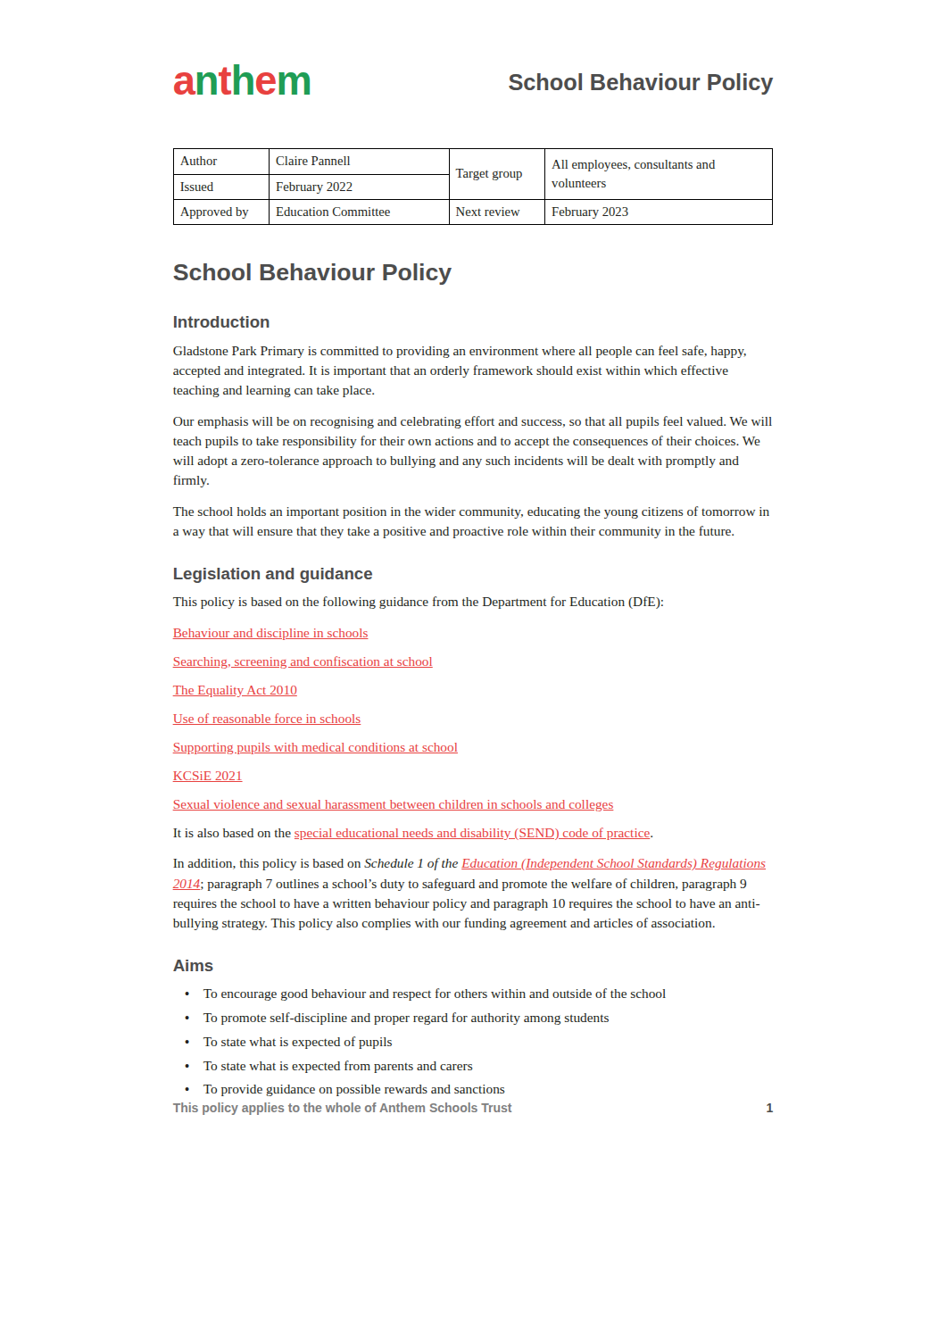anthem
School Behaviour Policy
| Author | Claire Pannell | Target group | All employees, consultants and volunteers |
| Issued | February 2022 |
| Approved by | Education Committee | Next review | February 2023 |
School Behaviour Policy
Introduction
Gladstone Park Primary is committed to providing an environment where all people can feel safe, happy, accepted and integrated. It is important that an orderly framework should exist within which effective teaching and learning can take place.
Our emphasis will be on recognising and celebrating effort and success, so that all pupils feel valued. We will teach pupils to take responsibility for their own actions and to accept the consequences of their choices. We will adopt a zero-tolerance approach to bullying and any such incidents will be dealt with promptly and firmly.
The school holds an important position in the wider community, educating the young citizens of tomorrow in a way that will ensure that they take a positive and proactive role within their community in the future.
Legislation and guidance
This policy is based on the following guidance from the Department for Education (DfE):
Behaviour and discipline in schools Searching, screening and confiscation at school The Equality Act 2010 Use of reasonable force in schools Supporting pupils with medical conditions at school KCSiE 2021 Sexual violence and sexual harassment between children in schools and colleges
It is also based on the special educational needs and disability (SEND) code of practice.
In addition, this policy is based on Schedule 1 of the Education (Independent School Standards) Regulations 2014; paragraph 7 outlines a school’s duty to safeguard and promote the welfare of children, paragraph 9 requires the school to have a written behaviour policy and paragraph 10 requires the school to have an anti-bullying strategy. This policy also complies with our funding agreement and articles of association.
Aims
To encourage good behaviour and respect for others within and outside of the school
To promote self-discipline and proper regard for authority among students
To state what is expected of pupils
To state what is expected from parents and carers
To provide guidance on possible rewards and sanctions
This policy applies to the whole of Anthem Schools Trust 1